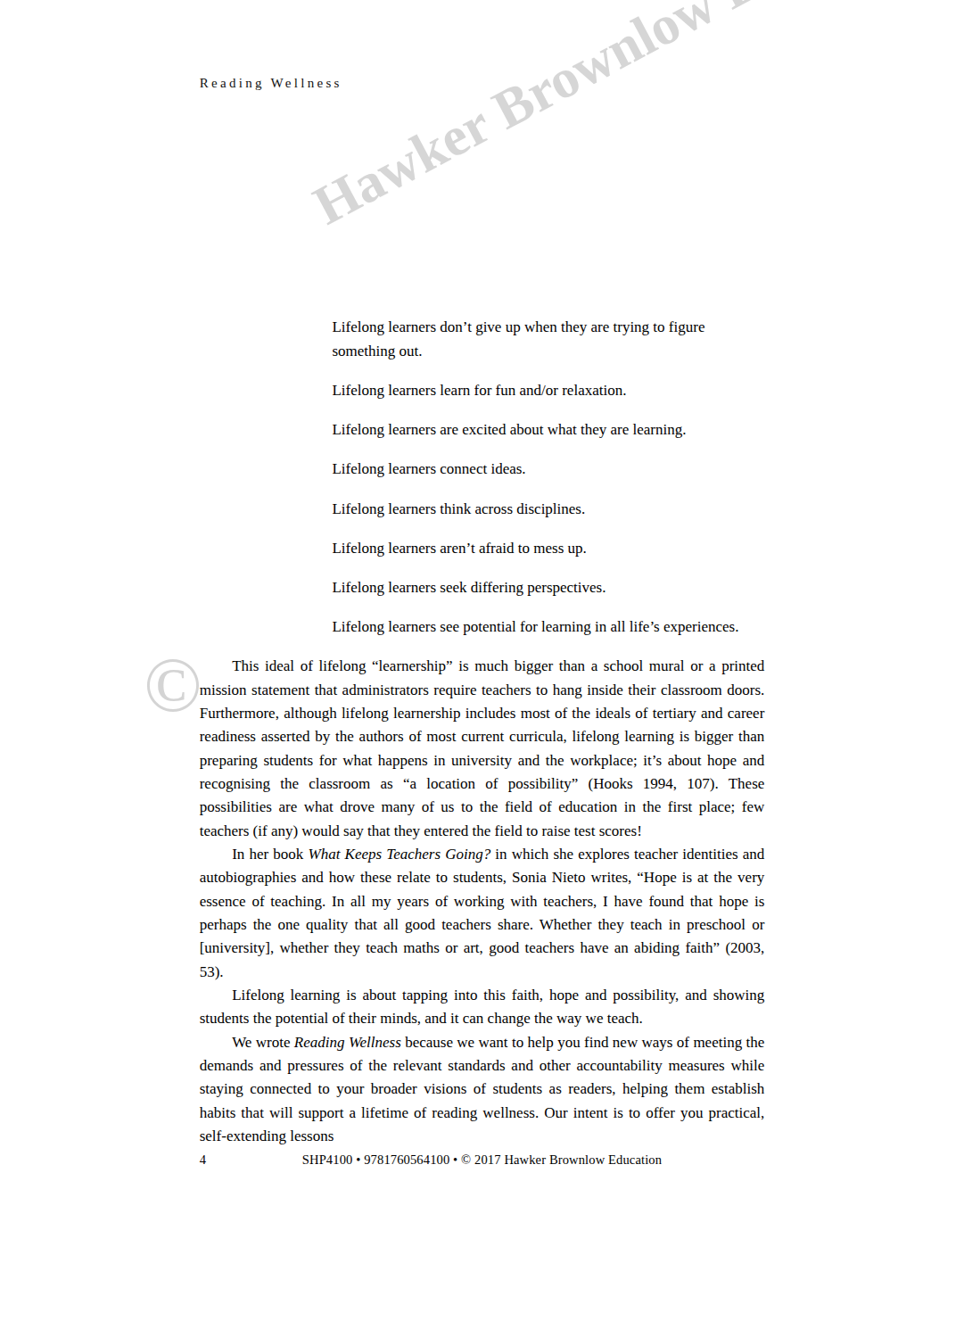Reading Wellness
Hawker Brownlow Education
©
Lifelong learners don’t give up when they are trying to figure something out.
Lifelong learners learn for fun and/or relaxation.
Lifelong learners are excited about what they are learning.
Lifelong learners connect ideas.
Lifelong learners think across disciplines.
Lifelong learners aren’t afraid to mess up.
Lifelong learners seek differing perspectives.
Lifelong learners see potential for learning in all life’s experiences.
This ideal of lifelong “learnership” is much bigger than a school mural or a printed mission statement that administrators require teachers to hang inside their classroom doors. Furthermore, although lifelong learnership includes most of the ideals of tertiary and career readiness asserted by the authors of most current curricula, lifelong learning is bigger than preparing students for what happens in university and the workplace; it’s about hope and recognising the classroom as “a location of possibility” (Hooks 1994, 107). These possibilities are what drove many of us to the field of education in the first place; few teachers (if any) would say that they entered the field to raise test scores!
In her book What Keeps Teachers Going? in which she explores teacher identities and autobiographies and how these relate to students, Sonia Nieto writes, “Hope is at the very essence of teaching. In all my years of working with teachers, I have found that hope is perhaps the one quality that all good teachers share. Whether they teach in preschool or [university], whether they teach maths or art, good teachers have an abiding faith” (2003, 53).
Lifelong learning is about tapping into this faith, hope and possibility, and showing students the potential of their minds, and it can change the way we teach.
We wrote Reading Wellness because we want to help you find new ways of meeting the demands and pressures of the relevant standards and other accountability measures while staying connected to your broader visions of students as readers, helping them establish habits that will support a lifetime of reading wellness. Our intent is to offer you practical, self-extending lessons
4
SHP4100 • 9781760564100 • © 2017 Hawker Brownlow Education